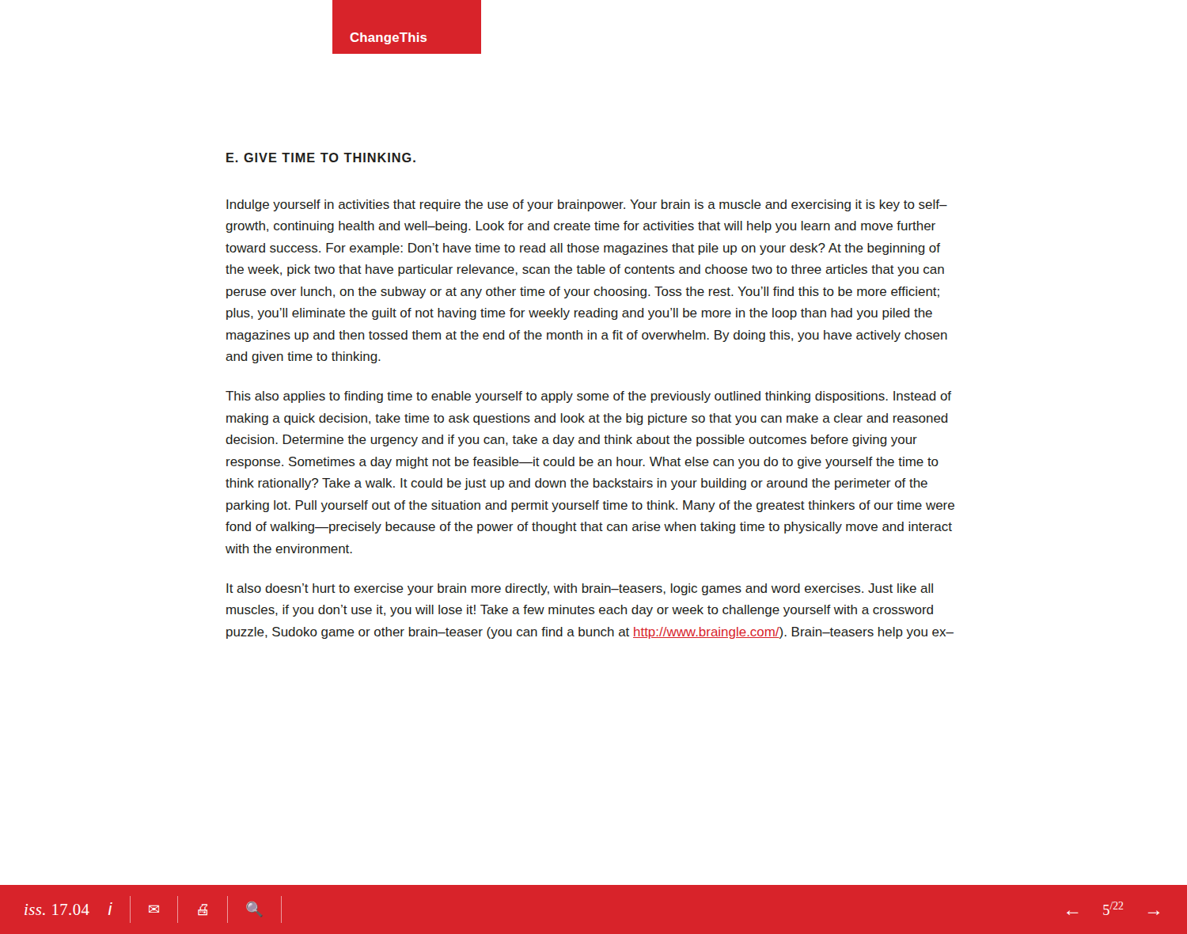ChangeThis
E. Give time to thinking.
Indulge yourself in activities that require the use of your brainpower. Your brain is a muscle and exercising it is key to self–growth, continuing health and well–being. Look for and create time for activities that will help you learn and move further toward success. For example: Don’t have time to read all those magazines that pile up on your desk? At the beginning of the week, pick two that have particular relevance, scan the table of contents and choose two to three articles that you can peruse over lunch, on the subway or at any other time of your choosing. Toss the rest. You’ll find this to be more efficient; plus, you’ll eliminate the guilt of not having time for weekly reading and you’ll be more in the loop than had you piled the magazines up and then tossed them at the end of the month in a fit of overwhelm. By doing this, you have actively chosen and given time to thinking.
This also applies to finding time to enable yourself to apply some of the previously outlined thinking dispositions. Instead of making a quick decision, take time to ask questions and look at the big picture so that you can make a clear and reasoned decision. Determine the urgency and if you can, take a day and think about the possible outcomes before giving your response. Sometimes a day might not be feasible—it could be an hour. What else can you do to give yourself the time to think rationally? Take a walk. It could be just up and down the backstairs in your building or around the perimeter of the parking lot. Pull yourself out of the situation and permit yourself time to think. Many of the greatest thinkers of our time were fond of walking—precisely because of the power of thought that can arise when taking time to physically move and interact with the environment.
It also doesn’t hurt to exercise your brain more directly, with brain–teasers, logic games and word exercises. Just like all muscles, if you don’t use it, you will lose it! Take a few minutes each day or week to challenge yourself with a crossword puzzle, Sudoko game or other brain–teaser (you can find a bunch at http://www.braingle.com/). Brain–teasers help you ex–
iss. 17.04 i ✉ 🖨 🔍
← 5/22 →